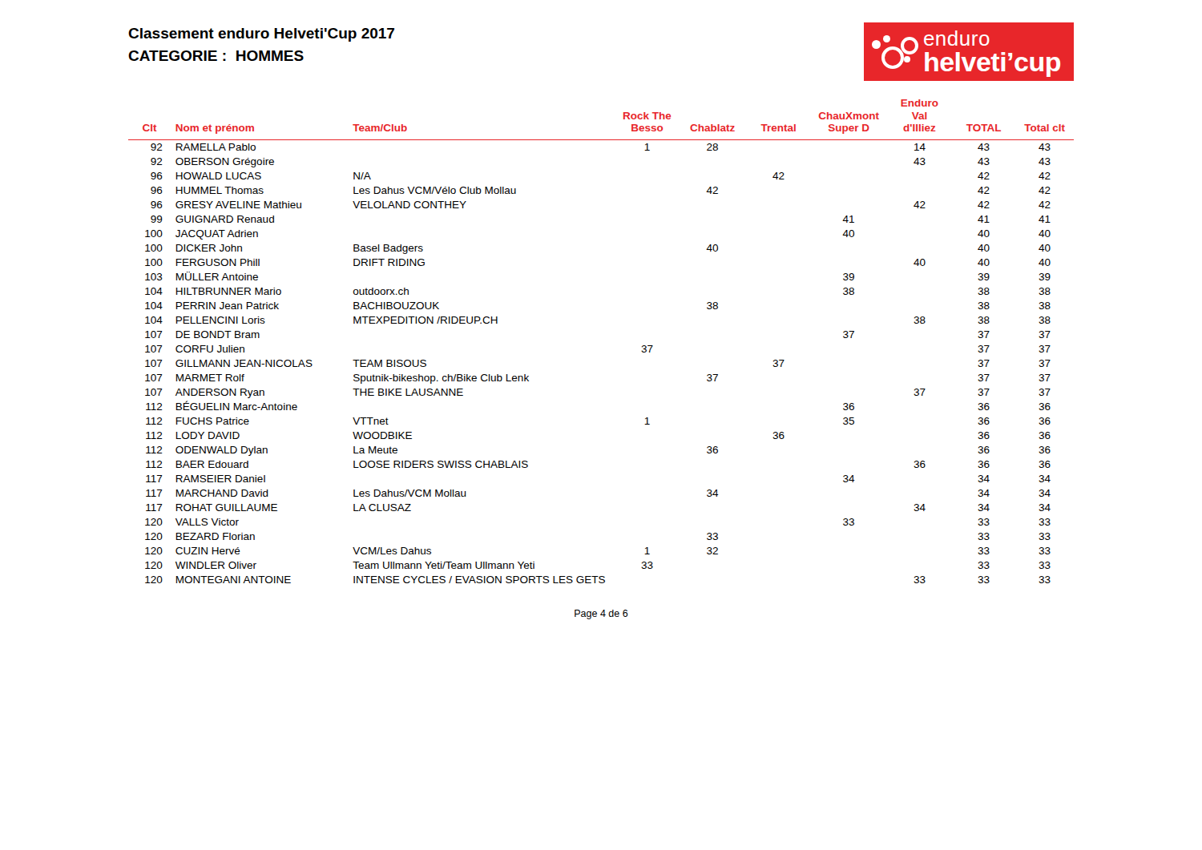Classement enduro Helveti'Cup 2017
CATEGORIE : HOMMES
enduro
helveti’cup
| Clt | Nom et prénom | Team/Club | Rock The Besso | Chablatz | Trental | ChauXmont Super D | Enduro Val d'Illiez | TOTAL | Total clt |
| --- | --- | --- | --- | --- | --- | --- | --- | --- | --- |
| 92 | RAMELLA Pablo | | 1 | 28 | | | 14 | 43 | 43 |
| 92 | OBERSON Grégoire | | | | | | 43 | 43 | 43 |
| 96 | HOWALD LUCAS | N/A | | | 42 | | | 42 | 42 |
| 96 | HUMMEL Thomas | Les Dahus VCM/Vélo Club Mollau | | 42 | | | | 42 | 42 |
| 96 | GRESY AVELINE Mathieu | VELOLAND CONTHEY | | | | | 42 | 42 | 42 |
| 99 | GUIGNARD Renaud | | | | | 41 | | 41 | 41 |
| 100 | JACQUAT Adrien | | | | | 40 | | 40 | 40 |
| 100 | DICKER John | Basel Badgers | | 40 | | | | 40 | 40 |
| 100 | FERGUSON Phill | DRIFT RIDING | | | | | 40 | 40 | 40 |
| 103 | MÜLLER Antoine | | | | | 39 | | 39 | 39 |
| 104 | HILTBRUNNER Mario | outdoorx.ch | | | | 38 | | 38 | 38 |
| 104 | PERRIN Jean Patrick | BACHIBOUZOUK | | 38 | | | | 38 | 38 |
| 104 | PELLENCINI Loris | MTEXPEDITION /RIDEUP.CH | | | | | 38 | 38 | 38 |
| 107 | DE BONDT Bram | | | | | 37 | | 37 | 37 |
| 107 | CORFU Julien | | 37 | | | | | 37 | 37 |
| 107 | GILLMANN JEAN-NICOLAS | TEAM BISOUS | | | 37 | | | 37 | 37 |
| 107 | MARMET Rolf | Sputnik-bikeshop. ch/Bike Club Lenk | | 37 | | | | 37 | 37 |
| 107 | ANDERSON Ryan | THE BIKE LAUSANNE | | | | | 37 | 37 | 37 |
| 112 | BÉGUELIN Marc-Antoine | | | | | 36 | | 36 | 36 |
| 112 | FUCHS Patrice | VTTnet | 1 | | | 35 | | 36 | 36 |
| 112 | LODY DAVID | WOODBIKE | | | 36 | | | 36 | 36 |
| 112 | ODENWALD Dylan | La Meute | | 36 | | | | 36 | 36 |
| 112 | BAER Edouard | LOOSE RIDERS SWISS CHABLAIS | | | | | 36 | 36 | 36 |
| 117 | RAMSEIER Daniel | | | | | 34 | | 34 | 34 |
| 117 | MARCHAND David | Les Dahus/VCM Mollau | | 34 | | | | 34 | 34 |
| 117 | ROHAT GUILLAUME | LA CLUSAZ | | | | | 34 | 34 | 34 |
| 120 | VALLS Victor | | | | | 33 | | 33 | 33 |
| 120 | BEZARD Florian | | | 33 | | | | 33 | 33 |
| 120 | CUZIN Hervé | VCM/Les Dahus | 1 | 32 | | | | 33 | 33 |
| 120 | WINDLER Oliver | Team Ullmann Yeti/Team Ullmann Yeti | 33 | | | | | 33 | 33 |
| 120 | MONTEGANI ANTOINE | INTENSE CYCLES / EVASION SPORTS LES GETS | | | | | 33 | 33 | 33 |
Page 4 de 6